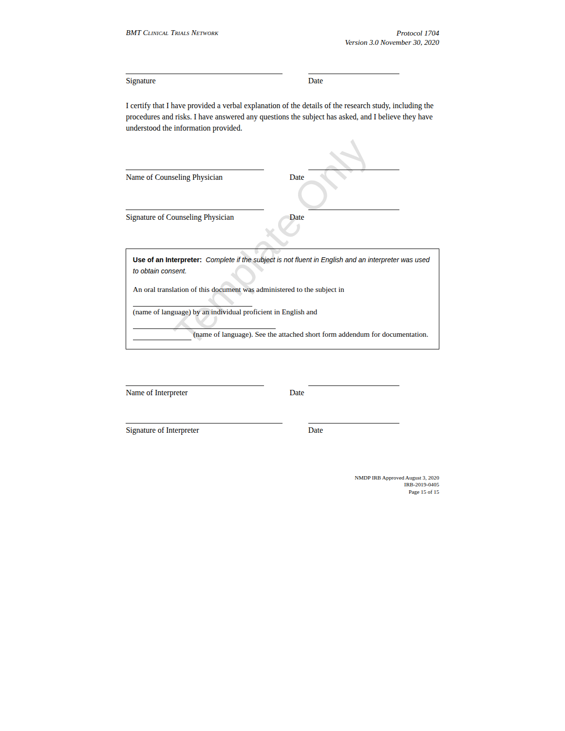BMT Clinical Trials Network
Protocol 1704
Version 3.0 November 30, 2020
Template Only
Signature
Date
I certify that I have provided a verbal explanation of the details of the research study, including the procedures and risks. I have answered any questions the subject has asked, and I believe they have understood the information provided.
Name of Counseling Physician
Date
Signature of Counseling Physician
Date
Use of an Interpreter: Complete if the subject is not fluent in English and an interpreter was used to obtain consent.
An oral translation of this document was administered to the subject in
(name of language) by an individual proficient in English and
(name of language). See the attached short form addendum for documentation.
Name of Interpreter
Date
Signature of Interpreter
Date
NMDP IRB Approved August 3, 2020
IRB-2019-0405
Page 15 of 15